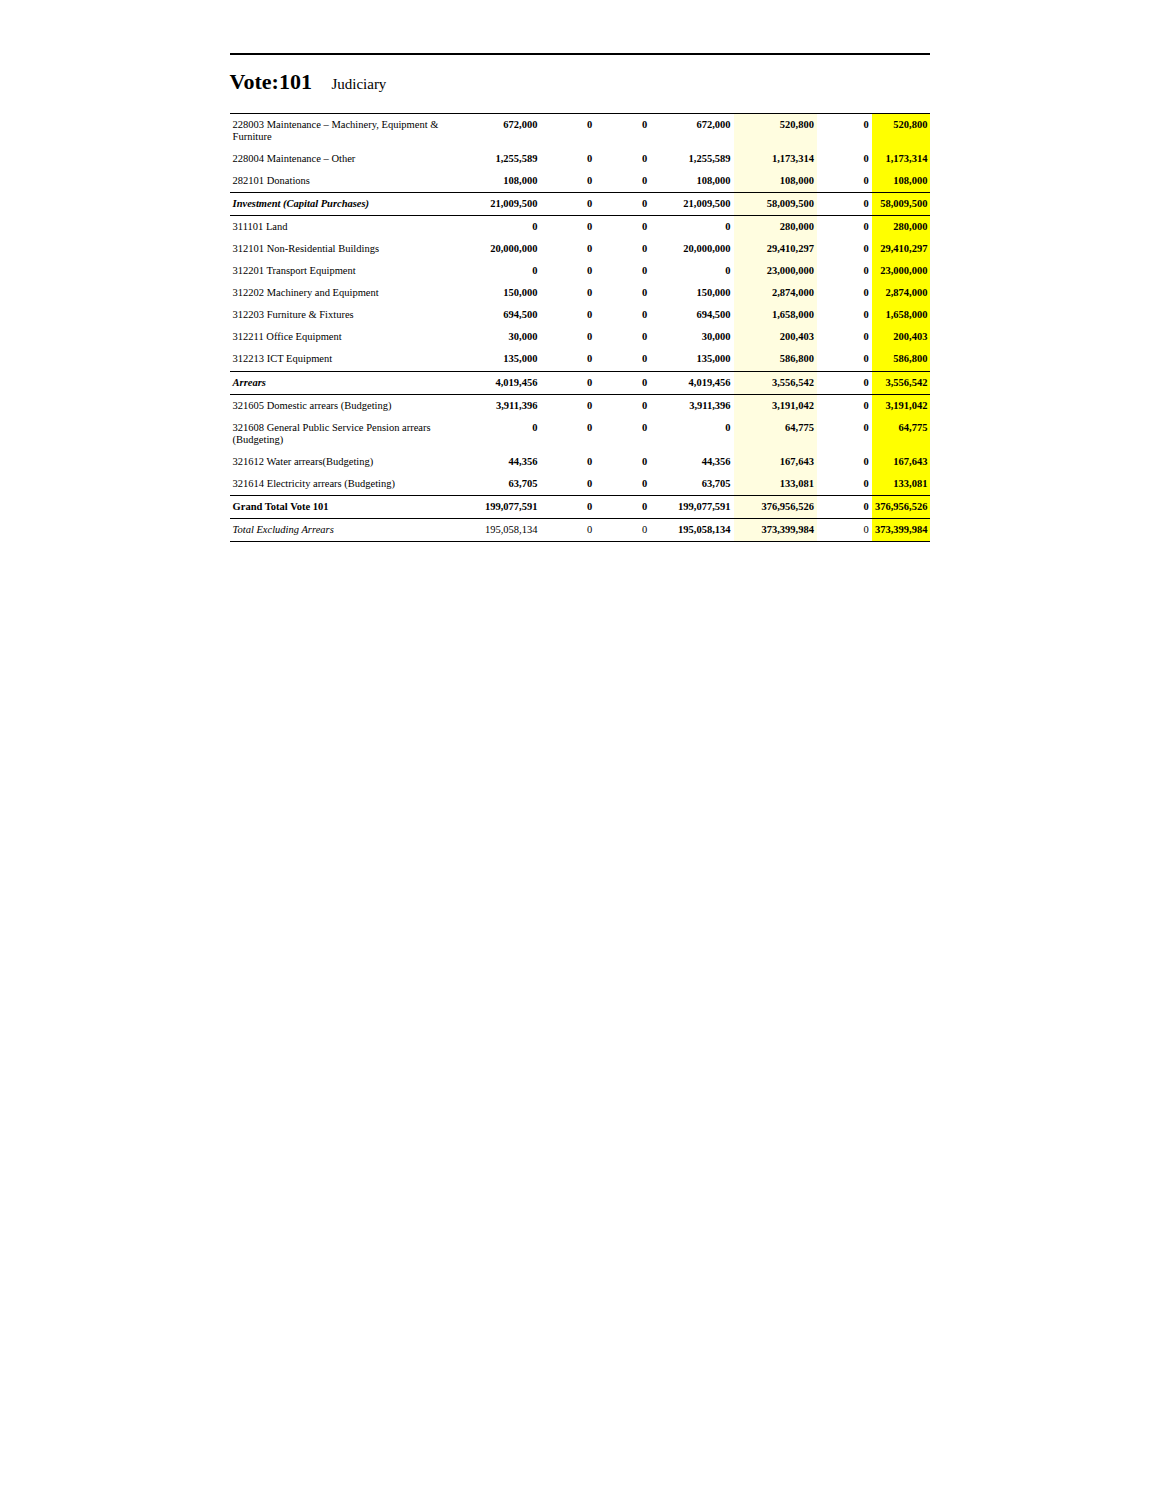Vote:101 Judiciary
| 228003 Maintenance – Machinery, Equipment & Furniture | 672,000 | 0 | 0 | 672,000 | 520,800 | 0 | 520,800 |
| 228004 Maintenance – Other | 1,255,589 | 0 | 0 | 1,255,589 | 1,173,314 | 0 | 1,173,314 |
| 282101 Donations | 108,000 | 0 | 0 | 108,000 | 108,000 | 0 | 108,000 |
| Investment (Capital Purchases) | 21,009,500 | 0 | 0 | 21,009,500 | 58,009,500 | 0 | 58,009,500 |
| 311101 Land | 0 | 0 | 0 | 0 | 280,000 | 0 | 280,000 |
| 312101 Non-Residential Buildings | 20,000,000 | 0 | 0 | 20,000,000 | 29,410,297 | 0 | 29,410,297 |
| 312201 Transport Equipment | 0 | 0 | 0 | 0 | 23,000,000 | 0 | 23,000,000 |
| 312202 Machinery and Equipment | 150,000 | 0 | 0 | 150,000 | 2,874,000 | 0 | 2,874,000 |
| 312203 Furniture & Fixtures | 694,500 | 0 | 0 | 694,500 | 1,658,000 | 0 | 1,658,000 |
| 312211 Office Equipment | 30,000 | 0 | 0 | 30,000 | 200,403 | 0 | 200,403 |
| 312213 ICT Equipment | 135,000 | 0 | 0 | 135,000 | 586,800 | 0 | 586,800 |
| Arrears | 4,019,456 | 0 | 0 | 4,019,456 | 3,556,542 | 0 | 3,556,542 |
| 321605 Domestic arrears (Budgeting) | 3,911,396 | 0 | 0 | 3,911,396 | 3,191,042 | 0 | 3,191,042 |
| 321608 General Public Service Pension arrears (Budgeting) | 0 | 0 | 0 | 0 | 64,775 | 0 | 64,775 |
| 321612 Water arrears(Budgeting) | 44,356 | 0 | 0 | 44,356 | 167,643 | 0 | 167,643 |
| 321614 Electricity arrears (Budgeting) | 63,705 | 0 | 0 | 63,705 | 133,081 | 0 | 133,081 |
| Grand Total Vote 101 | 199,077,591 | 0 | 0 | 199,077,591 | 376,956,526 | 0 | 376,956,526 |
| Total Excluding Arrears | 195,058,134 | 0 | 0 | 195,058,134 | 373,399,984 | 0 | 373,399,984 |